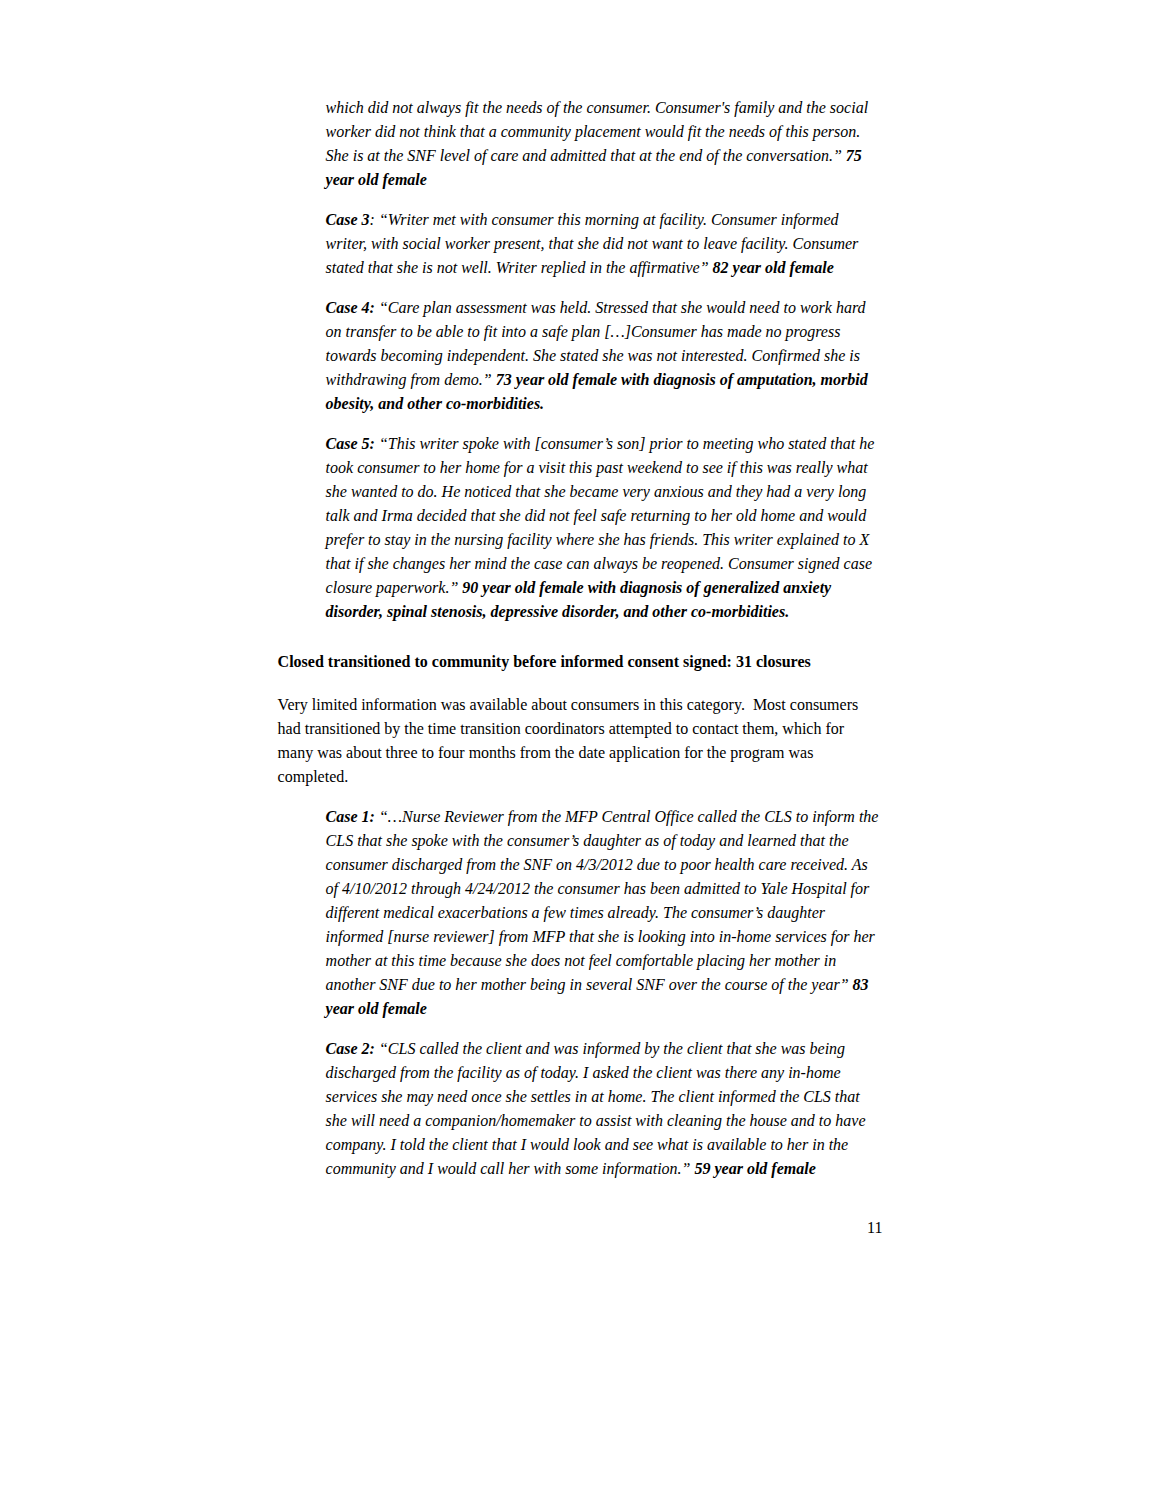which did not always fit the needs of the consumer. Consumer's family and the social worker did not think that a community placement would fit the needs of this person. She is at the SNF level of care and admitted that at the end of the conversation.” 75 year old female
Case 3: “Writer met with consumer this morning at facility. Consumer informed writer, with social worker present, that she did not want to leave facility. Consumer stated that she is not well. Writer replied in the affirmative” 82 year old female
Case 4: “Care plan assessment was held. Stressed that she would need to work hard on transfer to be able to fit into a safe plan […]Consumer has made no progress towards becoming independent. She stated she was not interested. Confirmed she is withdrawing from demo.” 73 year old female with diagnosis of amputation, morbid obesity, and other co-morbidities.
Case 5: “This writer spoke with [consumer’s son] prior to meeting who stated that he took consumer to her home for a visit this past weekend to see if this was really what she wanted to do. He noticed that she became very anxious and they had a very long talk and Irma decided that she did not feel safe returning to her old home and would prefer to stay in the nursing facility where she has friends. This writer explained to X that if she changes her mind the case can always be reopened. Consumer signed case closure paperwork.” 90 year old female with diagnosis of generalized anxiety disorder, spinal stenosis, depressive disorder, and other co-morbidities.
Closed transitioned to community before informed consent signed: 31 closures
Very limited information was available about consumers in this category. Most consumers had transitioned by the time transition coordinators attempted to contact them, which for many was about three to four months from the date application for the program was completed.
Case 1: “…Nurse Reviewer from the MFP Central Office called the CLS to inform the CLS that she spoke with the consumer’s daughter as of today and learned that the consumer discharged from the SNF on 4/3/2012 due to poor health care received. As of 4/10/2012 through 4/24/2012 the consumer has been admitted to Yale Hospital for different medical exacerbations a few times already. The consumer’s daughter informed [nurse reviewer] from MFP that she is looking into in-home services for her mother at this time because she does not feel comfortable placing her mother in another SNF due to her mother being in several SNF over the course of the year” 83 year old female
Case 2: “CLS called the client and was informed by the client that she was being discharged from the facility as of today. I asked the client was there any in-home services she may need once she settles in at home. The client informed the CLS that she will need a companion/homemaker to assist with cleaning the house and to have company. I told the client that I would look and see what is available to her in the community and I would call her with some information.” 59 year old female
11